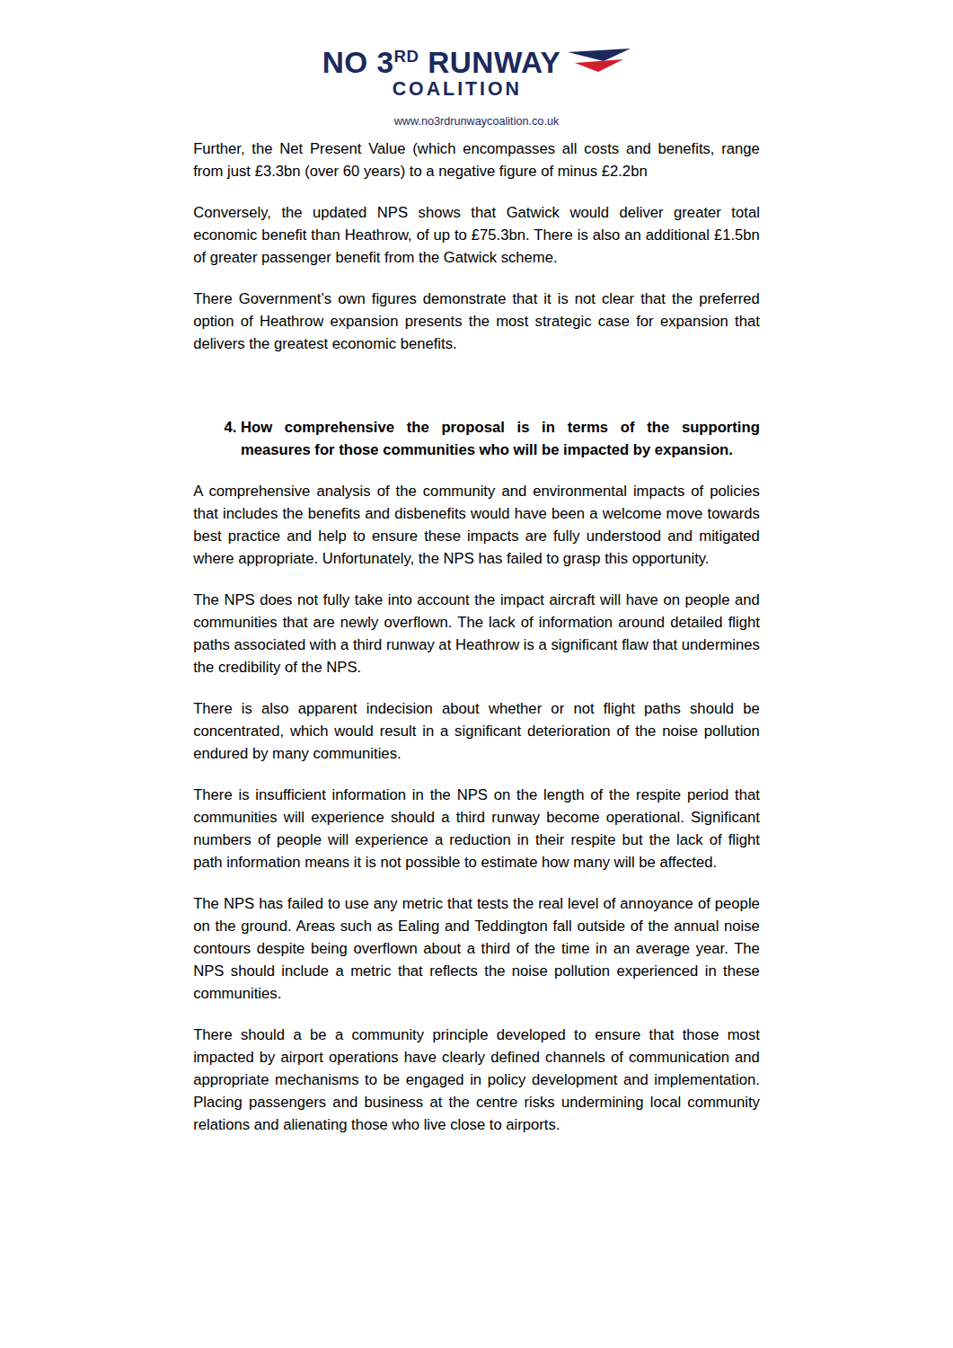NO 3RD RUNWAY
COALITION
www.no3rdrunwaycoalition.co.uk
Further, the Net Present Value (which encompasses all costs and benefits, range from just £3.3bn (over 60 years) to a negative figure of minus £2.2bn
Conversely, the updated NPS shows that Gatwick would deliver greater total economic benefit than Heathrow, of up to £75.3bn. There is also an additional £1.5bn of greater passenger benefit from the Gatwick scheme.
There Government’s own figures demonstrate that it is not clear that the preferred option of Heathrow expansion presents the most strategic case for expansion that delivers the greatest economic benefits.
How comprehensive the proposal is in terms of the supporting measures for those communities who will be impacted by expansion.
A comprehensive analysis of the community and environmental impacts of policies that includes the benefits and disbenefits would have been a welcome move towards best practice and help to ensure these impacts are fully understood and mitigated where appropriate. Unfortunately, the NPS has failed to grasp this opportunity.
The NPS does not fully take into account the impact aircraft will have on people and communities that are newly overflown. The lack of information around detailed flight paths associated with a third runway at Heathrow is a significant flaw that undermines the credibility of the NPS.
There is also apparent indecision about whether or not flight paths should be concentrated, which would result in a significant deterioration of the noise pollution endured by many communities.
There is insufficient information in the NPS on the length of the respite period that communities will experience should a third runway become operational. Significant numbers of people will experience a reduction in their respite but the lack of flight path information means it is not possible to estimate how many will be affected.
The NPS has failed to use any metric that tests the real level of annoyance of people on the ground. Areas such as Ealing and Teddington fall outside of the annual noise contours despite being overflown about a third of the time in an average year. The NPS should include a metric that reflects the noise pollution experienced in these communities.
There should a be a community principle developed to ensure that those most impacted by airport operations have clearly defined channels of communication and appropriate mechanisms to be engaged in policy development and implementation. Placing passengers and business at the centre risks undermining local community relations and alienating those who live close to airports.